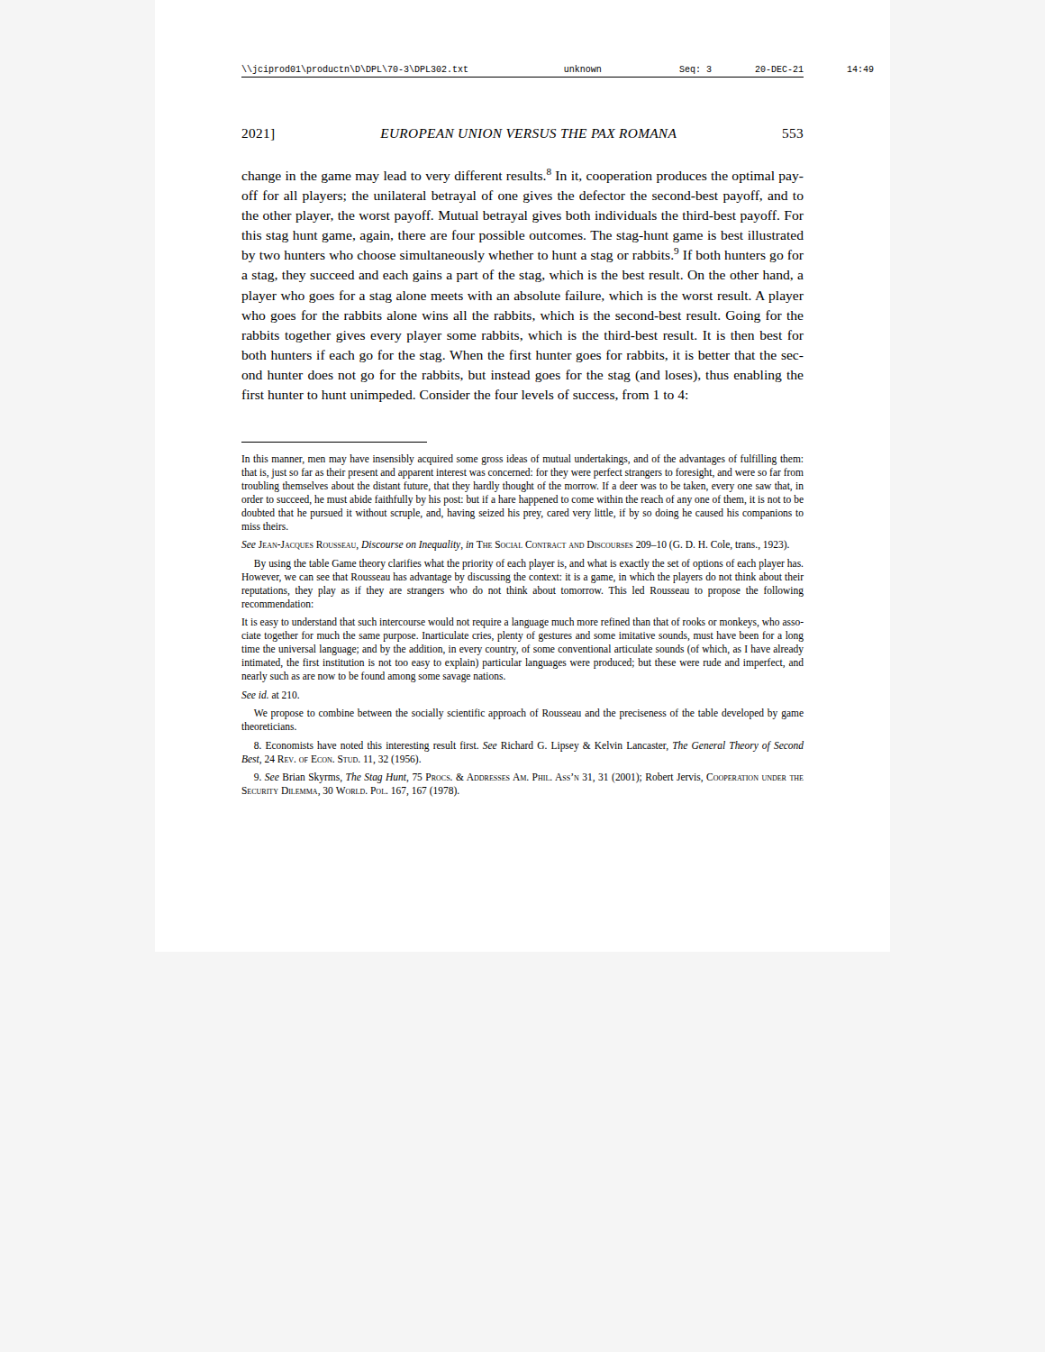\\jciprod01\productn\D\DPL\70-3\DPL302.txt unknown Seq: 3 20-DEC-21 14:49
2021] 553 EUROPEAN UNION VERSUS THE PAX ROMANA
change in the game may lead to very different results.8 In it, cooperation produces the optimal payoff for all players; the unilateral betrayal of one gives the defector the second-best payoff, and to the other player, the worst payoff. Mutual betrayal gives both individuals the third-best payoff. For this stag hunt game, again, there are four possible outcomes. The stag-hunt game is best illustrated by two hunters who choose simultaneously whether to hunt a stag or rabbits.9 If both hunters go for a stag, they succeed and each gains a part of the stag, which is the best result. On the other hand, a player who goes for a stag alone meets with an absolute failure, which is the worst result. A player who goes for the rabbits alone wins all the rabbits, which is the second-best result. Going for the rabbits together gives every player some rabbits, which is the third-best result. It is then best for both hunters if each go for the stag. When the first hunter goes for rabbits, it is better that the second hunter does not go for the rabbits, but instead goes for the stag (and loses), thus enabling the first hunter to hunt unimpeded. Consider the four levels of success, from 1 to 4:
In this manner, men may have insensibly acquired some gross ideas of mutual undertakings, and of the advantages of fulfilling them: that is, just so far as their present and apparent interest was concerned: for they were perfect strangers to foresight, and were so far from troubling themselves about the distant future, that they hardly thought of the morrow. If a deer was to be taken, every one saw that, in order to succeed, he must abide faithfully by his post: but if a hare happened to come within the reach of any one of them, it is not to be doubted that he pursued it without scruple, and, having seized his prey, cared very little, if by so doing he caused his companions to miss theirs.
See Jean-Jacques Rousseau, Discourse on Inequality, in The Social Contract and Discourses 209–10 (G. D. H. Cole, trans., 1923).
By using the table Game theory clarifies what the priority of each player is, and what is exactly the set of options of each player has. However, we can see that Rousseau has advantage by discussing the context: it is a game, in which the players do not think about their reputations, they play as if they are strangers who do not think about tomorrow. This led Rousseau to propose the following recommendation:
It is easy to understand that such intercourse would not require a language much more refined than that of rooks or monkeys, who associate together for much the same purpose. Inarticulate cries, plenty of gestures and some imitative sounds, must have been for a long time the universal language; and by the addition, in every country, of some conventional articulate sounds (of which, as I have already intimated, the first institution is not too easy to explain) particular languages were produced; but these were rude and imperfect, and nearly such as are now to be found among some savage nations.
See id. at 210.
We propose to combine between the socially scientific approach of Rousseau and the preciseness of the table developed by game theoreticians.
8. Economists have noted this interesting result first. See Richard G. Lipsey & Kelvin Lancaster, The General Theory of Second Best, 24 Rev. of Econ. Stud. 11, 32 (1956).
9. See Brian Skyrms, The Stag Hunt, 75 Procs. & Addresses Am. Phil. Ass’n 31, 31 (2001); Robert Jervis, Cooperation under the Security Dilemma, 30 World. Pol. 167, 167 (1978).